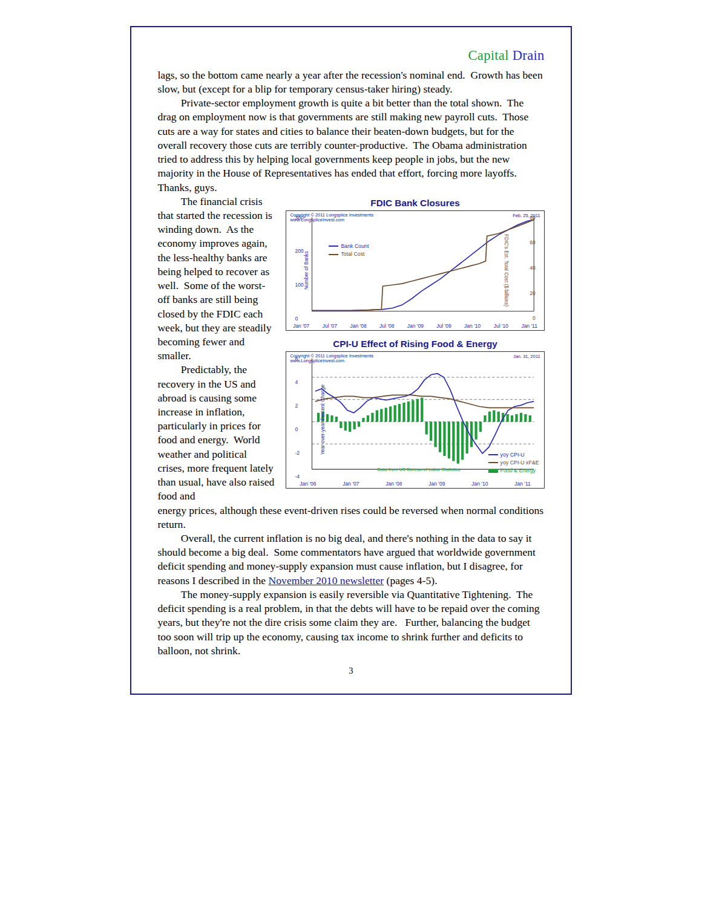Capital Drain
lags, so the bottom came nearly a year after the recession's nominal end. Growth has been slow, but (except for a blip for temporary census-taker hiring) steady.
Private-sector employment growth is quite a bit better than the total shown. The drag on employment now is that governments are still making new payroll cuts. Those cuts are a way for states and cities to balance their beaten-down budgets, but for the overall recovery those cuts are terribly counter-productive. The Obama administration tried to address this by helping local governments keep people in jobs, but the new majority in the House of Representatives has ended that effort, forcing more layoffs. Thanks, guys.
FDIC Bank Closures
Copyright © 2011 Longsplice Investments
www.LongspliceInvest.com
Feb. 25, 2011
Number of Banks
FDIC's Est. Total Cost ($ billions)
3002001000
806040200
Bank Count
Total Cost
Jan '07 Jul '07 Jan '08 Jul '08 Jan '09 Jul '09 Jan '10 Jul '10 Jan '11
CPI-U Effect of Rising Food & Energy
Copyright © 2011 Longsplice Investments
www.LongspliceInvest.com
Jan. 31, 2011
Year-over-year Percent Change
6420-2-4
yoy CPI-U
yoy CPI-U xF&E
Food & Energy
Data from US Bureau of Labor Statistics
Jan '06 Jan '07 Jan '08 Jan '09 Jan '10 Jan '11
The financial crisis that started the recession is winding down. As the economy improves again, the less-healthy banks are being helped to recover as well. Some of the worst-off banks are still being closed by the FDIC each week, but they are steadily becoming fewer and smaller.
Predictably, the recovery in the US and abroad is causing some increase in inflation, particularly in prices for food and energy. World weather and political crises, more frequent lately than usual, have also raised food and
energy prices, although these event-driven rises could be reversed when normal conditions return.
Overall, the current inflation is no big deal, and there's nothing in the data to say it should become a big deal. Some commentators have argued that worldwide government deficit spending and money-supply expansion must cause inflation, but I disagree, for reasons I described in the November 2010 newsletter (pages 4-5).
The money-supply expansion is easily reversible via Quantitative Tightening. The deficit spending is a real problem, in that the debts will have to be repaid over the coming years, but they're not the dire crisis some claim they are. Further, balancing the budget too soon will trip up the economy, causing tax income to shrink further and deficits to balloon, not shrink.
3